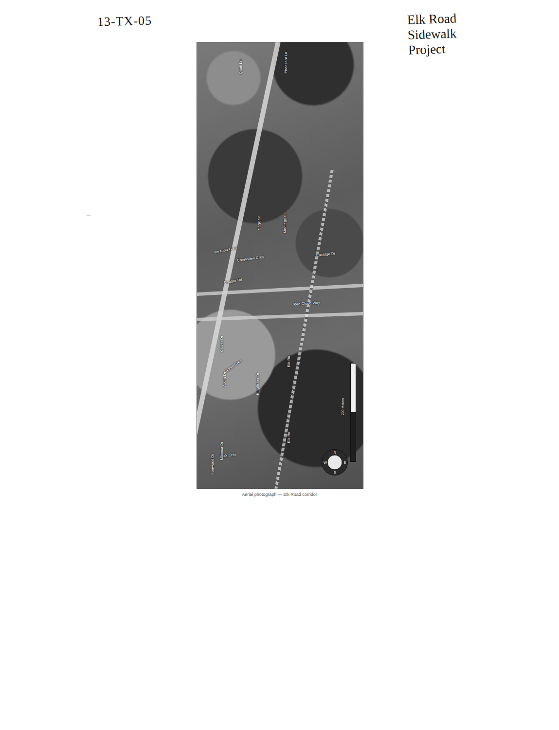13-TX-05
Elk Road Sidewalk Project
Quail Ln Pheasant Ln Sage St Montego St Veranda Cres Creekview Cres Elkridge Dr Cougar Rd Red Cloud Way Clover Dr Acorn Cres Acorn Dr Kingfisher Dr Elk Rd Elk Rd Oak Cres Mimosa Dr Ironwood Dr
200 Meters
N E S W
Aerial photograph — Elk Road corridor